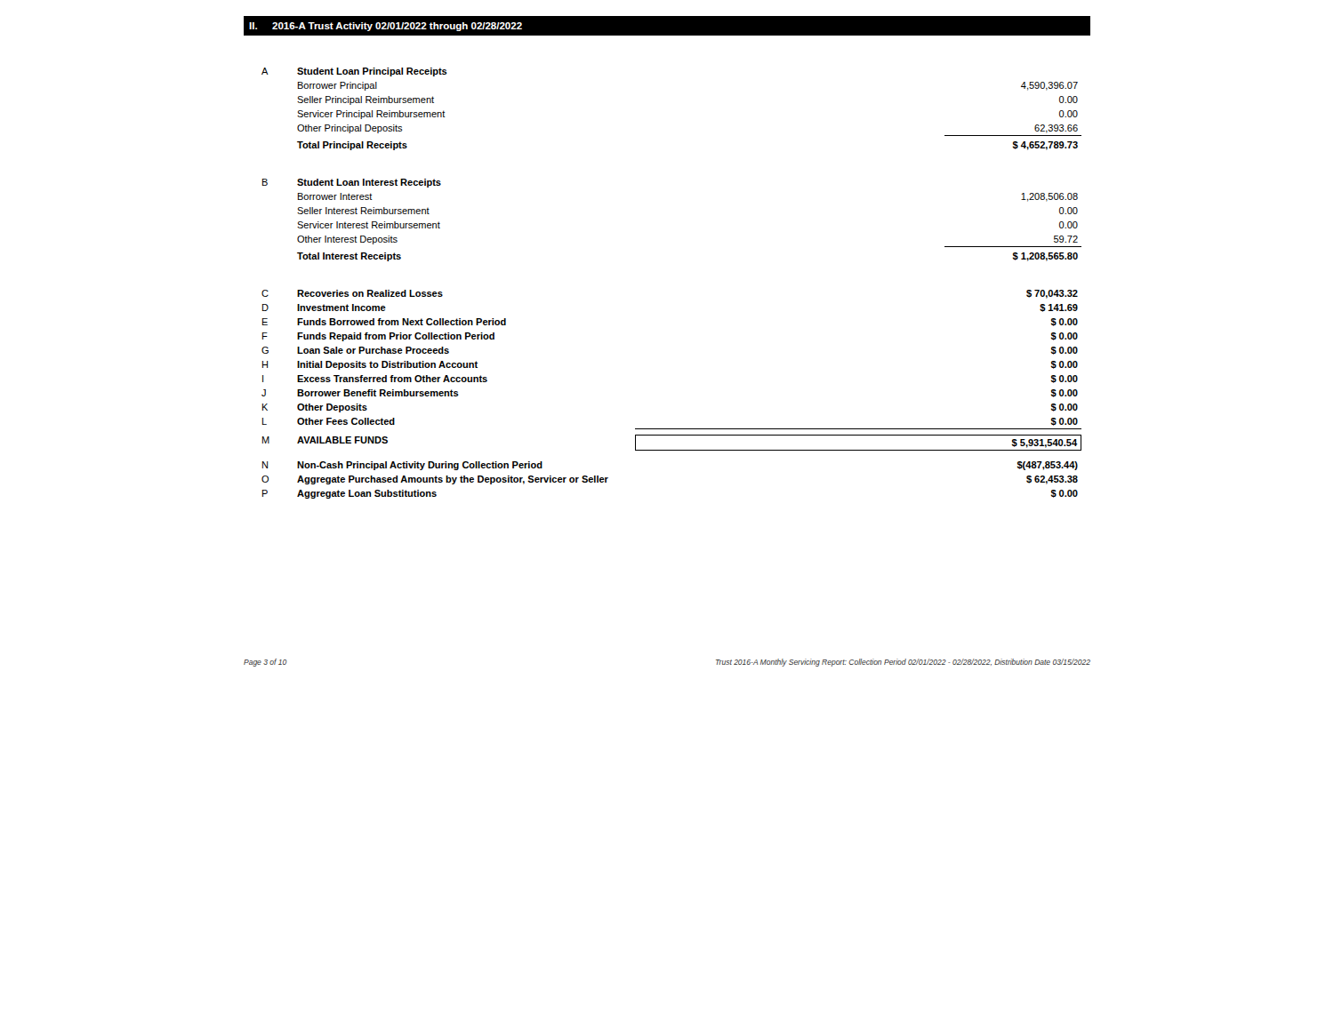II. 2016-A Trust Activity 02/01/2022 through 02/28/2022
| A | Student Loan Principal Receipts | |
| | Borrower Principal | 4,590,396.07 |
| | Seller Principal Reimbursement | 0.00 |
| | Servicer Principal Reimbursement | 0.00 |
| | Other Principal Deposits | 62,393.66 |
| | Total Principal Receipts | $ 4,652,789.73 |
| B | Student Loan Interest Receipts | |
| | Borrower Interest | 1,208,506.08 |
| | Seller Interest Reimbursement | 0.00 |
| | Servicer Interest Reimbursement | 0.00 |
| | Other Interest Deposits | 59.72 |
| | Total Interest Receipts | $ 1,208,565.80 |
| C | Recoveries on Realized Losses | $ 70,043.32 |
| D | Investment Income | $ 141.69 |
| E | Funds Borrowed from Next Collection Period | $ 0.00 |
| F | Funds Repaid from Prior Collection Period | $ 0.00 |
| G | Loan Sale or Purchase Proceeds | $ 0.00 |
| H | Initial Deposits to Distribution Account | $ 0.00 |
| I | Excess Transferred from Other Accounts | $ 0.00 |
| J | Borrower Benefit Reimbursements | $ 0.00 |
| K | Other Deposits | $ 0.00 |
| L | Other Fees Collected | $ 0.00 |
| M | AVAILABLE FUNDS | $ 5,931,540.54 |
| N | Non-Cash Principal Activity During Collection Period | $(487,853.44) |
| O | Aggregate Purchased Amounts by the Depositor, Servicer or Seller | $ 62,453.38 |
| P | Aggregate Loan Substitutions | $ 0.00 |
Page 3 of 10 Trust 2016-A Monthly Servicing Report: Collection Period 02/01/2022 - 02/28/2022, Distribution Date 03/15/2022